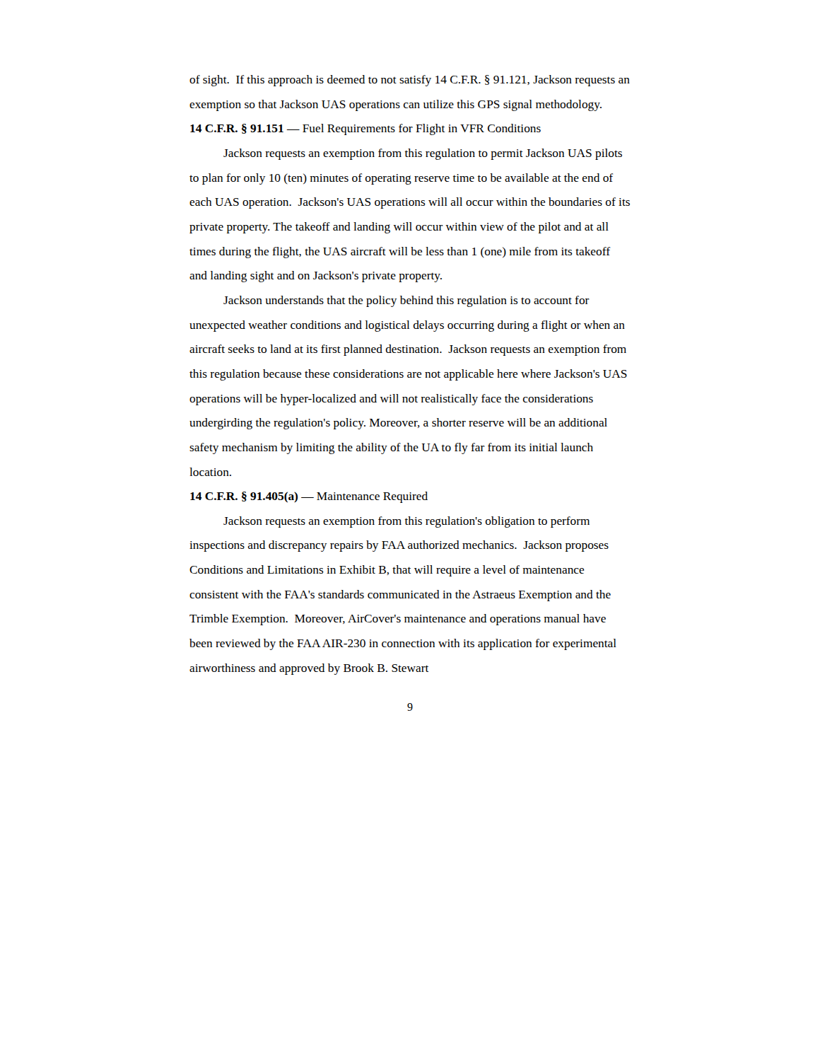of sight. If this approach is deemed to not satisfy 14 C.F.R. § 91.121, Jackson requests an exemption so that Jackson UAS operations can utilize this GPS signal methodology.
14 C.F.R. § 91.151 — Fuel Requirements for Flight in VFR Conditions
Jackson requests an exemption from this regulation to permit Jackson UAS pilots to plan for only 10 (ten) minutes of operating reserve time to be available at the end of each UAS operation. Jackson's UAS operations will all occur within the boundaries of its private property. The takeoff and landing will occur within view of the pilot and at all times during the flight, the UAS aircraft will be less than 1 (one) mile from its takeoff and landing sight and on Jackson's private property.
Jackson understands that the policy behind this regulation is to account for unexpected weather conditions and logistical delays occurring during a flight or when an aircraft seeks to land at its first planned destination. Jackson requests an exemption from this regulation because these considerations are not applicable here where Jackson's UAS operations will be hyper-localized and will not realistically face the considerations undergirding the regulation's policy. Moreover, a shorter reserve will be an additional safety mechanism by limiting the ability of the UA to fly far from its initial launch location.
14 C.F.R. § 91.405(a) — Maintenance Required
Jackson requests an exemption from this regulation's obligation to perform inspections and discrepancy repairs by FAA authorized mechanics. Jackson proposes Conditions and Limitations in Exhibit B, that will require a level of maintenance consistent with the FAA's standards communicated in the Astraeus Exemption and the Trimble Exemption. Moreover, AirCover's maintenance and operations manual have been reviewed by the FAA AIR-230 in connection with its application for experimental airworthiness and approved by Brook B. Stewart
9